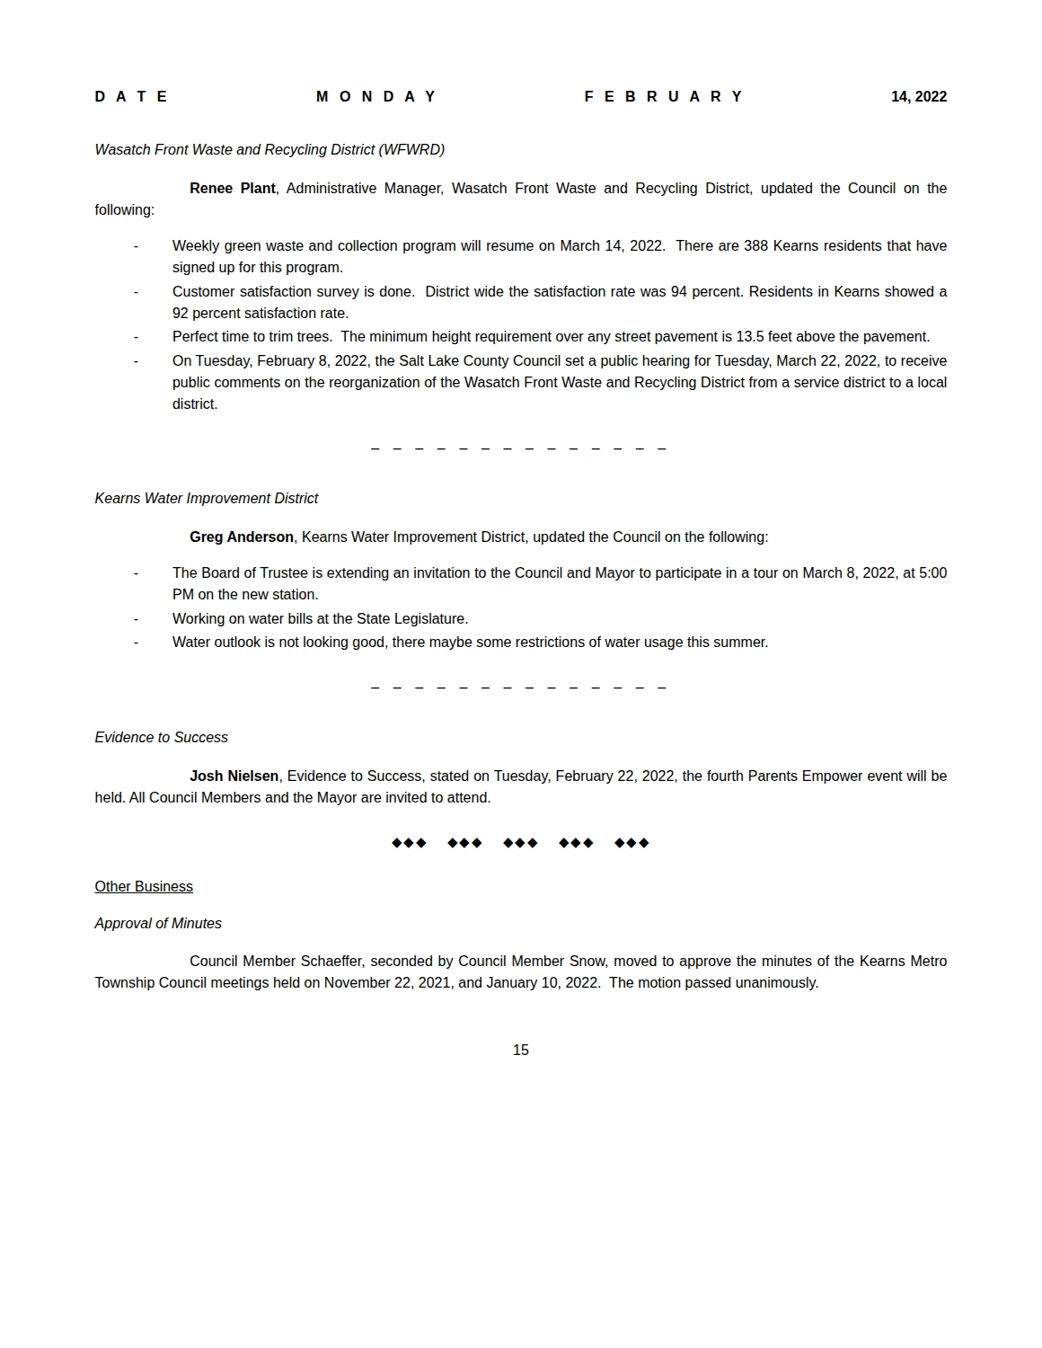D A T E M O N D A Y F E B R U A R Y 14, 2022
Wasatch Front Waste and Recycling District (WFWRD)
Renee Plant, Administrative Manager, Wasatch Front Waste and Recycling District, updated the Council on the following:
Weekly green waste and collection program will resume on March 14, 2022. There are 388 Kearns residents that have signed up for this program.
Customer satisfaction survey is done. District wide the satisfaction rate was 94 percent. Residents in Kearns showed a 92 percent satisfaction rate.
Perfect time to trim trees. The minimum height requirement over any street pavement is 13.5 feet above the pavement.
On Tuesday, February 8, 2022, the Salt Lake County Council set a public hearing for Tuesday, March 22, 2022, to receive public comments on the reorganization of the Wasatch Front Waste and Recycling District from a service district to a local district.
– – – – – – – – – – – – – –
Kearns Water Improvement District
Greg Anderson, Kearns Water Improvement District, updated the Council on the following:
The Board of Trustee is extending an invitation to the Council and Mayor to participate in a tour on March 8, 2022, at 5:00 PM on the new station.
Working on water bills at the State Legislature.
Water outlook is not looking good, there maybe some restrictions of water usage this summer.
– – – – – – – – – – – – – –
Evidence to Success
Josh Nielsen, Evidence to Success, stated on Tuesday, February 22, 2022, the fourth Parents Empower event will be held. All Council Members and the Mayor are invited to attend.
◆◆◆ ◆◆◆ ◆◆◆ ◆◆◆ ◆◆◆
Other Business
Approval of Minutes
Council Member Schaeffer, seconded by Council Member Snow, moved to approve the minutes of the Kearns Metro Township Council meetings held on November 22, 2021, and January 10, 2022. The motion passed unanimously.
15